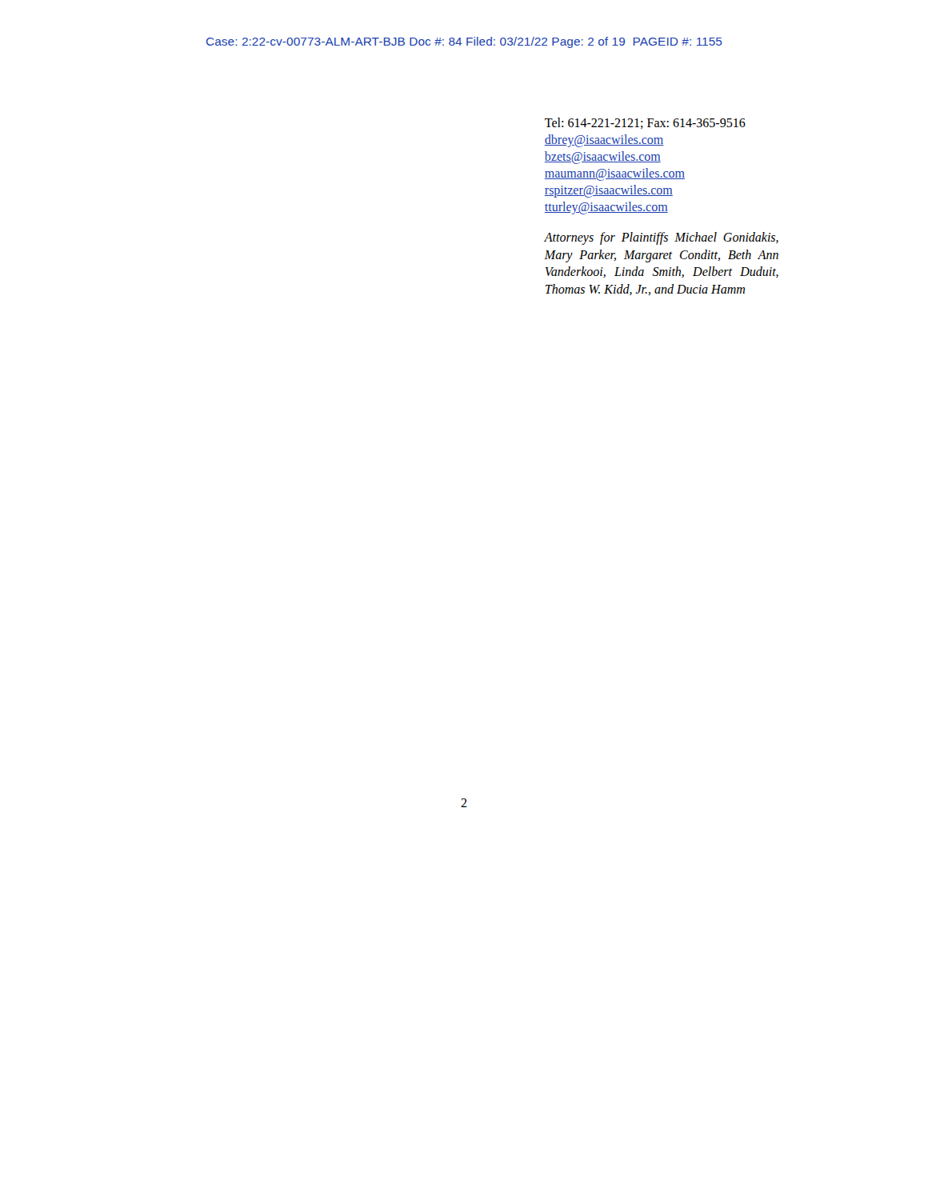Case: 2:22-cv-00773-ALM-ART-BJB Doc #: 84 Filed: 03/21/22 Page: 2 of 19 PAGEID #: 1155
Tel: 614-221-2121; Fax: 614-365-9516
dbrey@isaacwiles.com
bzets@isaacwiles.com
maumann@isaacwiles.com
rspitzer@isaacwiles.com
tturley@isaacwiles.com
Attorneys for Plaintiffs Michael Gonidakis, Mary Parker, Margaret Conditt, Beth Ann Vanderkooi, Linda Smith, Delbert Duduit, Thomas W. Kidd, Jr., and Ducia Hamm
2